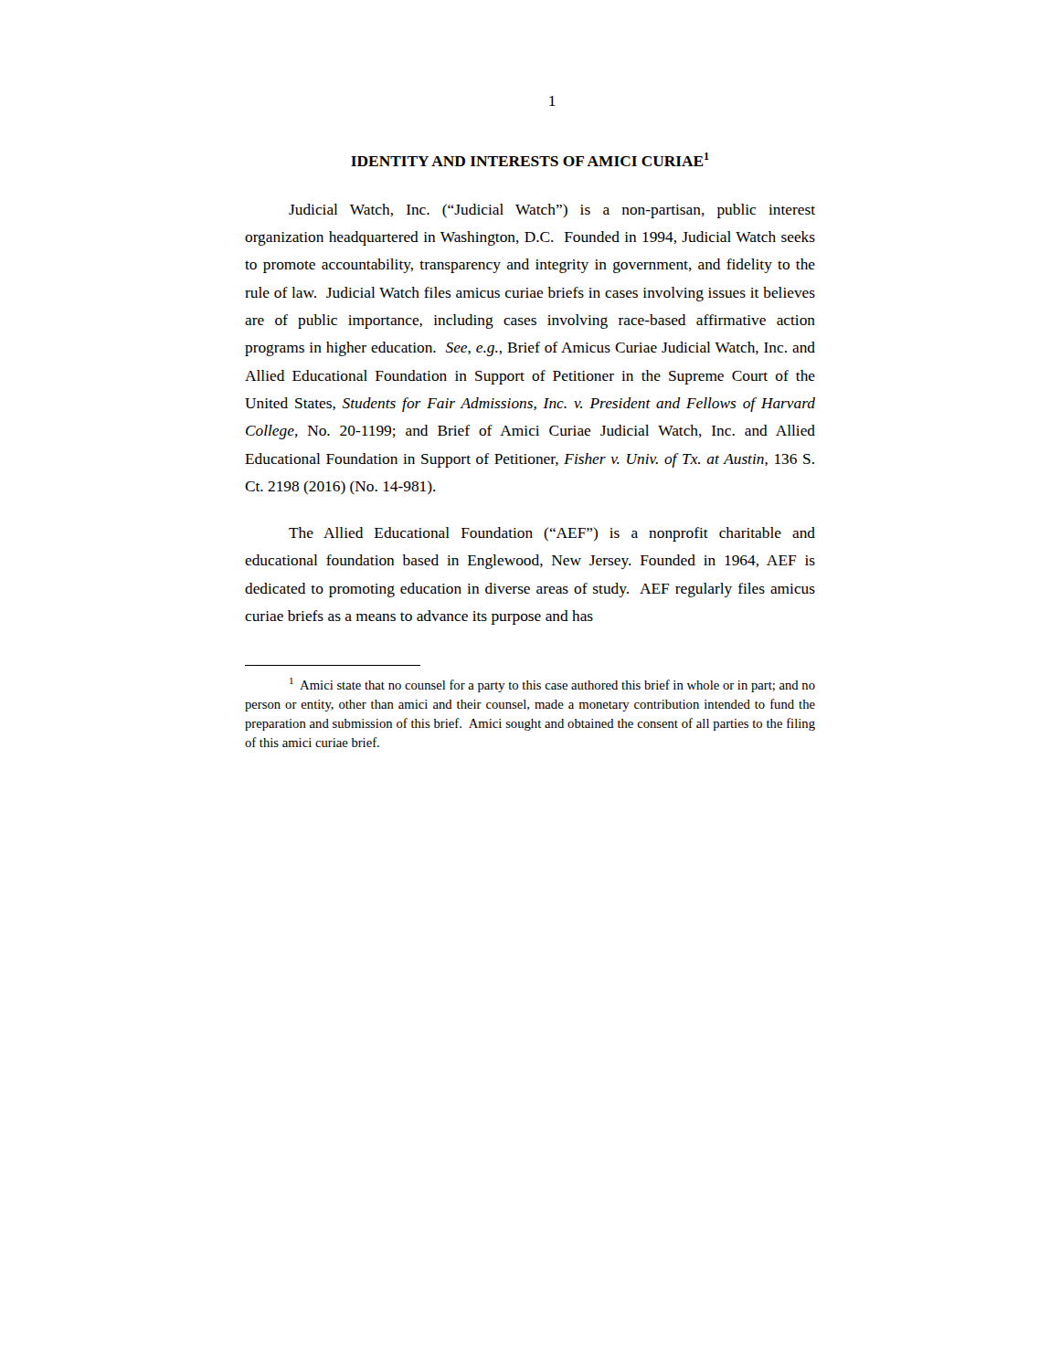1
Identity and Interests of Amici Curiae1
Judicial Watch, Inc. (“Judicial Watch”) is a non-partisan, public interest organization headquartered in Washington, D.C. Founded in 1994, Judicial Watch seeks to promote accountability, transparency and integrity in government, and fidelity to the rule of law. Judicial Watch files amicus curiae briefs in cases involving issues it believes are of public importance, including cases involving race-based affirmative action programs in higher education. See, e.g., Brief of Amicus Curiae Judicial Watch, Inc. and Allied Educational Foundation in Support of Petitioner in the Supreme Court of the United States, Students for Fair Admissions, Inc. v. President and Fellows of Harvard College, No. 20-1199; and Brief of Amici Curiae Judicial Watch, Inc. and Allied Educational Foundation in Support of Petitioner, Fisher v. Univ. of Tx. at Austin, 136 S. Ct. 2198 (2016) (No. 14-981).
The Allied Educational Foundation (“AEF”) is a nonprofit charitable and educational foundation based in Englewood, New Jersey. Founded in 1964, AEF is dedicated to promoting education in diverse areas of study. AEF regularly files amicus curiae briefs as a means to advance its purpose and has
1 Amici state that no counsel for a party to this case authored this brief in whole or in part; and no person or entity, other than amici and their counsel, made a monetary contribution intended to fund the preparation and submission of this brief. Amici sought and obtained the consent of all parties to the filing of this amici curiae brief.